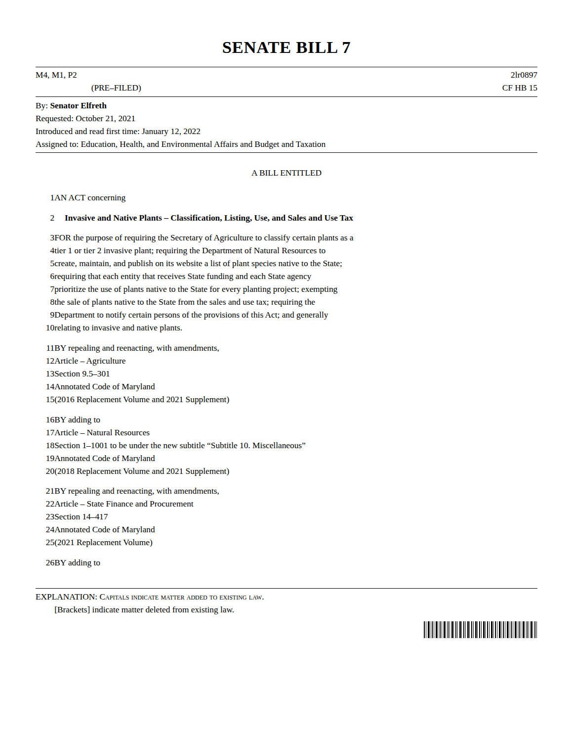SENATE BILL 7
| M4, M1, P2 | 2lr0897 |
| (PRE–FILED) | CF HB 15 |
By: Senator Elfreth
Requested: October 21, 2021
Introduced and read first time: January 12, 2022
Assigned to: Education, Health, and Environmental Affairs and Budget and Taxation
A BILL ENTITLED
| 1 | AN ACT concerning |
| 2 | Invasive and Native Plants – Classification, Listing, Use, and Sales and Use Tax |
| 3 | FOR the purpose of requiring the Secretary of Agriculture to classify certain plants as a |
| 4 | tier 1 or tier 2 invasive plant; requiring the Department of Natural Resources to |
| 5 | create, maintain, and publish on its website a list of plant species native to the State; |
| 6 | requiring that each entity that receives State funding and each State agency |
| 7 | prioritize the use of plants native to the State for every planting project; exempting |
| 8 | the sale of plants native to the State from the sales and use tax; requiring the |
| 9 | Department to notify certain persons of the provisions of this Act; and generally |
| 10 | relating to invasive and native plants. |
| 11 | BY repealing and reenacting, with amendments, |
| 12 | Article – Agriculture |
| 13 | Section 9.5–301 |
| 14 | Annotated Code of Maryland |
| 15 | (2016 Replacement Volume and 2021 Supplement) |
| 16 | BY adding to |
| 17 | Article – Natural Resources |
| 18 | Section 1–1001 to be under the new subtitle “Subtitle 10. Miscellaneous” |
| 19 | Annotated Code of Maryland |
| 20 | (2018 Replacement Volume and 2021 Supplement) |
| 21 | BY repealing and reenacting, with amendments, |
| 22 | Article – State Finance and Procurement |
| 23 | Section 14–417 |
| 24 | Annotated Code of Maryland |
| 25 | (2021 Replacement Volume) |
| 26 | BY adding to |
EXPLANATION: Capitals indicate matter added to existing law.
[Brackets] indicate matter deleted from existing law.